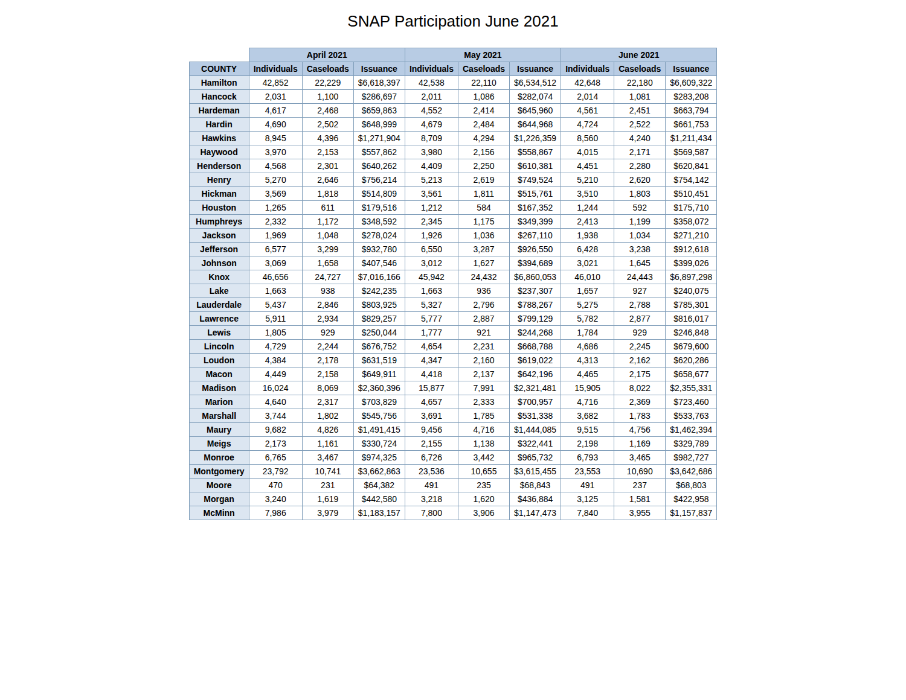SNAP Participation June 2021
| | April 2021 | May 2021 | June 2021 |
| --- | --- | --- | --- |
| COUNTY | Individuals | Caseloads | Issuance | Individuals | Caseloads | Issuance | Individuals | Caseloads | Issuance |
| Hamilton | 42,852 | 22,229 | $6,618,397 | 42,538 | 22,110 | $6,534,512 | 42,648 | 22,180 | $6,609,322 |
| Hancock | 2,031 | 1,100 | $286,697 | 2,011 | 1,086 | $282,074 | 2,014 | 1,081 | $283,208 |
| Hardeman | 4,617 | 2,468 | $659,863 | 4,552 | 2,414 | $645,960 | 4,561 | 2,451 | $663,794 |
| Hardin | 4,690 | 2,502 | $648,999 | 4,679 | 2,484 | $644,968 | 4,724 | 2,522 | $661,753 |
| Hawkins | 8,945 | 4,396 | $1,271,904 | 8,709 | 4,294 | $1,226,359 | 8,560 | 4,240 | $1,211,434 |
| Haywood | 3,970 | 2,153 | $557,862 | 3,980 | 2,156 | $558,867 | 4,015 | 2,171 | $569,587 |
| Henderson | 4,568 | 2,301 | $640,262 | 4,409 | 2,250 | $610,381 | 4,451 | 2,280 | $620,841 |
| Henry | 5,270 | 2,646 | $756,214 | 5,213 | 2,619 | $749,524 | 5,210 | 2,620 | $754,142 |
| Hickman | 3,569 | 1,818 | $514,809 | 3,561 | 1,811 | $515,761 | 3,510 | 1,803 | $510,451 |
| Houston | 1,265 | 611 | $179,516 | 1,212 | 584 | $167,352 | 1,244 | 592 | $175,710 |
| Humphreys | 2,332 | 1,172 | $348,592 | 2,345 | 1,175 | $349,399 | 2,413 | 1,199 | $358,072 |
| Jackson | 1,969 | 1,048 | $278,024 | 1,926 | 1,036 | $267,110 | 1,938 | 1,034 | $271,210 |
| Jefferson | 6,577 | 3,299 | $932,780 | 6,550 | 3,287 | $926,550 | 6,428 | 3,238 | $912,618 |
| Johnson | 3,069 | 1,658 | $407,546 | 3,012 | 1,627 | $394,689 | 3,021 | 1,645 | $399,026 |
| Knox | 46,656 | 24,727 | $7,016,166 | 45,942 | 24,432 | $6,860,053 | 46,010 | 24,443 | $6,897,298 |
| Lake | 1,663 | 938 | $242,235 | 1,663 | 936 | $237,307 | 1,657 | 927 | $240,075 |
| Lauderdale | 5,437 | 2,846 | $803,925 | 5,327 | 2,796 | $788,267 | 5,275 | 2,788 | $785,301 |
| Lawrence | 5,911 | 2,934 | $829,257 | 5,777 | 2,887 | $799,129 | 5,782 | 2,877 | $816,017 |
| Lewis | 1,805 | 929 | $250,044 | 1,777 | 921 | $244,268 | 1,784 | 929 | $246,848 |
| Lincoln | 4,729 | 2,244 | $676,752 | 4,654 | 2,231 | $668,788 | 4,686 | 2,245 | $679,600 |
| Loudon | 4,384 | 2,178 | $631,519 | 4,347 | 2,160 | $619,022 | 4,313 | 2,162 | $620,286 |
| Macon | 4,449 | 2,158 | $649,911 | 4,418 | 2,137 | $642,196 | 4,465 | 2,175 | $658,677 |
| Madison | 16,024 | 8,069 | $2,360,396 | 15,877 | 7,991 | $2,321,481 | 15,905 | 8,022 | $2,355,331 |
| Marion | 4,640 | 2,317 | $703,829 | 4,657 | 2,333 | $700,957 | 4,716 | 2,369 | $723,460 |
| Marshall | 3,744 | 1,802 | $545,756 | 3,691 | 1,785 | $531,338 | 3,682 | 1,783 | $533,763 |
| Maury | 9,682 | 4,826 | $1,491,415 | 9,456 | 4,716 | $1,444,085 | 9,515 | 4,756 | $1,462,394 |
| Meigs | 2,173 | 1,161 | $330,724 | 2,155 | 1,138 | $322,441 | 2,198 | 1,169 | $329,789 |
| Monroe | 6,765 | 3,467 | $974,325 | 6,726 | 3,442 | $965,732 | 6,793 | 3,465 | $982,727 |
| Montgomery | 23,792 | 10,741 | $3,662,863 | 23,536 | 10,655 | $3,615,455 | 23,553 | 10,690 | $3,642,686 |
| Moore | 470 | 231 | $64,382 | 491 | 235 | $68,843 | 491 | 237 | $68,803 |
| Morgan | 3,240 | 1,619 | $442,580 | 3,218 | 1,620 | $436,884 | 3,125 | 1,581 | $422,958 |
| McMinn | 7,986 | 3,979 | $1,183,157 | 7,800 | 3,906 | $1,147,473 | 7,840 | 3,955 | $1,157,837 |